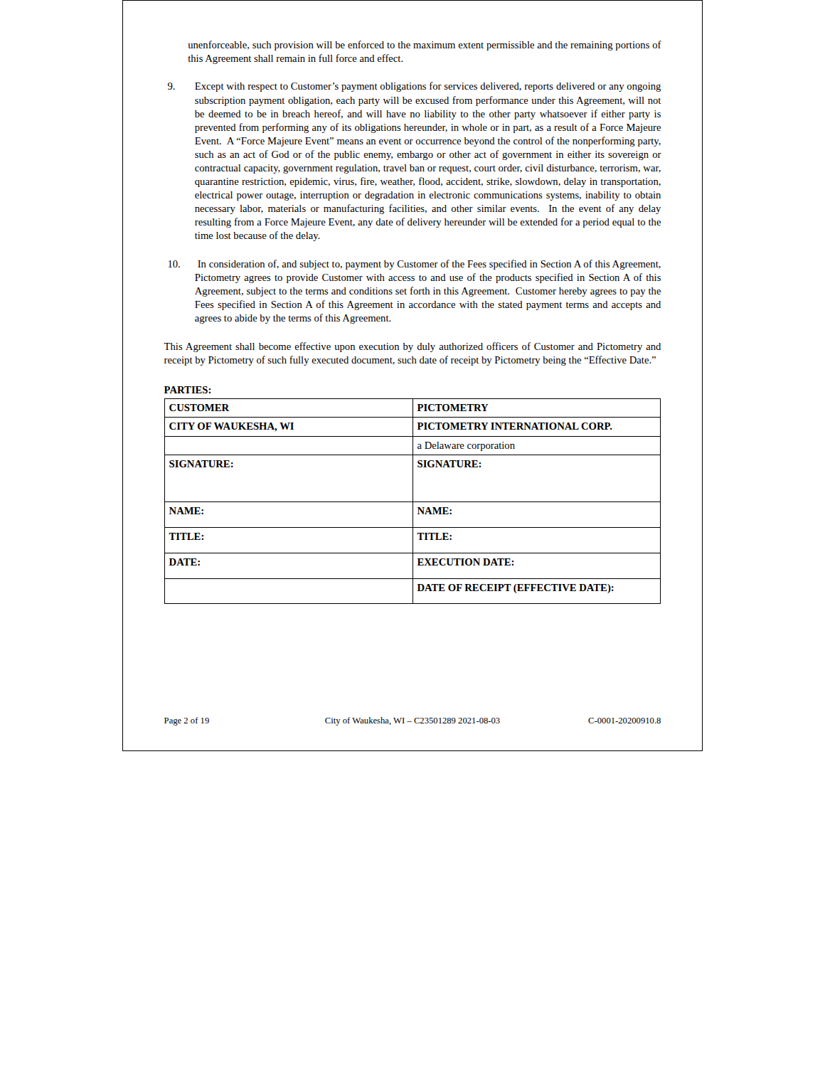unenforceable, such provision will be enforced to the maximum extent permissible and the remaining portions of this Agreement shall remain in full force and effect.
9. Except with respect to Customer’s payment obligations for services delivered, reports delivered or any ongoing subscription payment obligation, each party will be excused from performance under this Agreement, will not be deemed to be in breach hereof, and will have no liability to the other party whatsoever if either party is prevented from performing any of its obligations hereunder, in whole or in part, as a result of a Force Majeure Event. A “Force Majeure Event” means an event or occurrence beyond the control of the nonperforming party, such as an act of God or of the public enemy, embargo or other act of government in either its sovereign or contractual capacity, government regulation, travel ban or request, court order, civil disturbance, terrorism, war, quarantine restriction, epidemic, virus, fire, weather, flood, accident, strike, slowdown, delay in transportation, electrical power outage, interruption or degradation in electronic communications systems, inability to obtain necessary labor, materials or manufacturing facilities, and other similar events. In the event of any delay resulting from a Force Majeure Event, any date of delivery hereunder will be extended for a period equal to the time lost because of the delay.
10. In consideration of, and subject to, payment by Customer of the Fees specified in Section A of this Agreement, Pictometry agrees to provide Customer with access to and use of the products specified in Section A of this Agreement, subject to the terms and conditions set forth in this Agreement. Customer hereby agrees to pay the Fees specified in Section A of this Agreement in accordance with the stated payment terms and accepts and agrees to abide by the terms of this Agreement.
This Agreement shall become effective upon execution by duly authorized officers of Customer and Pictometry and receipt by Pictometry of such fully executed document, such date of receipt by Pictometry being the “Effective Date.”
PARTIES:
| CUSTOMER | PICTOMETRY |
| CITY OF WAUKESHA, WI | PICTOMETRY INTERNATIONAL CORP. |
| | a Delaware corporation |
| SIGNATURE: | SIGNATURE: |
| NAME: | NAME: |
| TITLE: | TITLE: |
| DATE: | EXECUTION DATE: |
| | DATE OF RECEIPT (EFFECTIVE DATE): |
Page 2 of 19
City of Waukesha, WI – C23501289 2021-08-03
C-0001-20200910.8